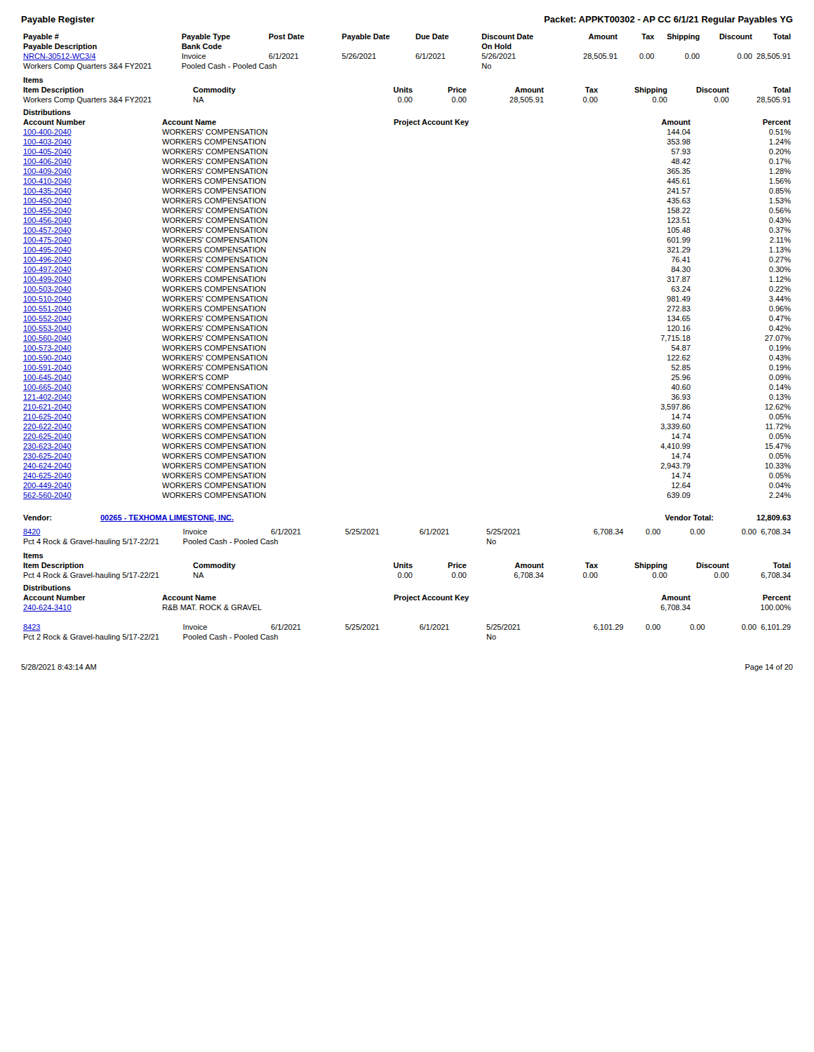Payable Register
Packet: APPKT00302 - AP CC 6/1/21 Regular Payables YG
| Payable # | Payable Type | Post Date | Payable Date | Due Date | Discount Date | Amount | Tax | Shipping | Discount | Total |
| Payable Description | Bank Code | | | | On Hold | |
| NRCN-30512-WC3/4 | Invoice | 6/1/2021 | 5/26/2021 | 6/1/2021 | 5/26/2021 | 28,505.91 | 0.00 | 0.00 | 0.00 | 28,505.91 |
| Workers Comp Quarters 3&4 FY2021 | Pooled Cash - Pooled Cash | | No | |
| Items |
| Item Description | Commodity | Units | Price | Amount | Tax | Shipping | Discount | Total |
| Workers Comp Quarters 3&4 FY2021 | NA | 0.00 | 0.00 | 28,505.91 | 0.00 | 0.00 | 0.00 | 28,505.91 |
| Distributions |
| Account Number | Account Name | Project Account Key | Amount | Percent |
| 100-400-2040 | WORKERS' COMPENSATION | | 144.04 | 0.51% |
| 100-403-2040 | WORKERS COMPENSATION | | 353.98 | 1.24% |
| 100-405-2040 | WORKERS' COMPENSATION | | 57.93 | 0.20% |
| 100-406-2040 | WORKERS' COMPENSATION | | 48.42 | 0.17% |
| 100-409-2040 | WORKERS' COMPENSATION | | 365.35 | 1.28% |
| 100-410-2040 | WORKERS COMPENSATION | | 445.61 | 1.56% |
| 100-435-2040 | WORKERS COMPENSATION | | 241.57 | 0.85% |
| 100-450-2040 | WORKERS COMPENSATION | | 435.63 | 1.53% |
| 100-455-2040 | WORKERS' COMPENSATION | | 158.22 | 0.56% |
| 100-456-2040 | WORKERS' COMPENSATION | | 123.51 | 0.43% |
| 100-457-2040 | WORKERS' COMPENSATION | | 105.48 | 0.37% |
| 100-475-2040 | WORKERS' COMPENSATION | | 601.99 | 2.11% |
| 100-495-2040 | WORKERS COMPENSATION | | 321.29 | 1.13% |
| 100-496-2040 | WORKERS' COMPENSATION | | 76.41 | 0.27% |
| 100-497-2040 | WORKERS' COMPENSATION | | 84.30 | 0.30% |
| 100-499-2040 | WORKERS COMPENSATION | | 317.87 | 1.12% |
| 100-503-2040 | WORKERS COMPENSATION | | 63.24 | 0.22% |
| 100-510-2040 | WORKERS' COMPENSATION | | 981.49 | 3.44% |
| 100-551-2040 | WORKERS COMPENSATION | | 272.83 | 0.96% |
| 100-552-2040 | WORKERS' COMPENSATION | | 134.65 | 0.47% |
| 100-553-2040 | WORKERS' COMPENSATION | | 120.16 | 0.42% |
| 100-560-2040 | WORKERS' COMPENSATION | | 7,715.18 | 27.07% |
| 100-573-2040 | WORKERS COMPENSATION | | 54.87 | 0.19% |
| 100-590-2040 | WORKERS' COMPENSATION | | 122.62 | 0.43% |
| 100-591-2040 | WORKERS' COMPENSATION | | 52.85 | 0.19% |
| 100-645-2040 | WORKER'S COMP | | 25.96 | 0.09% |
| 100-665-2040 | WORKERS' COMPENSATION | | 40.60 | 0.14% |
| 121-402-2040 | WORKERS COMPENSATION | | 36.93 | 0.13% |
| 210-621-2040 | WORKERS COMPENSATION | | 3,597.86 | 12.62% |
| 210-625-2040 | WORKERS COMPENSATION | | 14.74 | 0.05% |
| 220-622-2040 | WORKERS COMPENSATION | | 3,339.60 | 11.72% |
| 220-625-2040 | WORKERS COMPENSATION | | 14.74 | 0.05% |
| 230-623-2040 | WORKERS COMPENSATION | | 4,410.99 | 15.47% |
| 230-625-2040 | WORKERS COMPENSATION | | 14.74 | 0.05% |
| 240-624-2040 | WORKERS COMPENSATION | | 2,943.79 | 10.33% |
| 240-625-2040 | WORKERS COMPENSATION | | 14.74 | 0.05% |
| 200-449-2040 | WORKERS COMPENSATION | | 12.64 | 0.04% |
| 562-560-2040 | WORKERS COMPENSATION | | 639.09 | 2.24% |
| Vendor: | 00265 - TEXHOMA LIMESTONE, INC. | Vendor Total: | 12,809.63 |
| 8420 | Invoice | 6/1/2021 | 5/25/2021 | 6/1/2021 | 5/25/2021 | 6,708.34 | 0.00 | 0.00 | 0.00 | 6,708.34 |
| Pct 4 Rock & Gravel-hauling 5/17-22/21 | Pooled Cash - Pooled Cash | | No | |
| Items |
| Item Description | Commodity | Units | Price | Amount | Tax | Shipping | Discount | Total |
| Pct 4 Rock & Gravel-hauling 5/17-22/21 | NA | 0.00 | 0.00 | 6,708.34 | 0.00 | 0.00 | 0.00 | 6,708.34 |
| Distributions |
| Account Number | Account Name | Project Account Key | Amount | Percent |
| 240-624-3410 | R&B MAT. ROCK & GRAVEL | | 6,708.34 | 100.00% |
| 8423 | Invoice | 6/1/2021 | 5/25/2021 | 6/1/2021 | 5/25/2021 | 6,101.29 | 0.00 | 0.00 | 0.00 | 6,101.29 |
| Pct 2 Rock & Gravel-hauling 5/17-22/21 | Pooled Cash - Pooled Cash | | No | |
5/28/2021 8:43:14 AM
Page 14 of 20